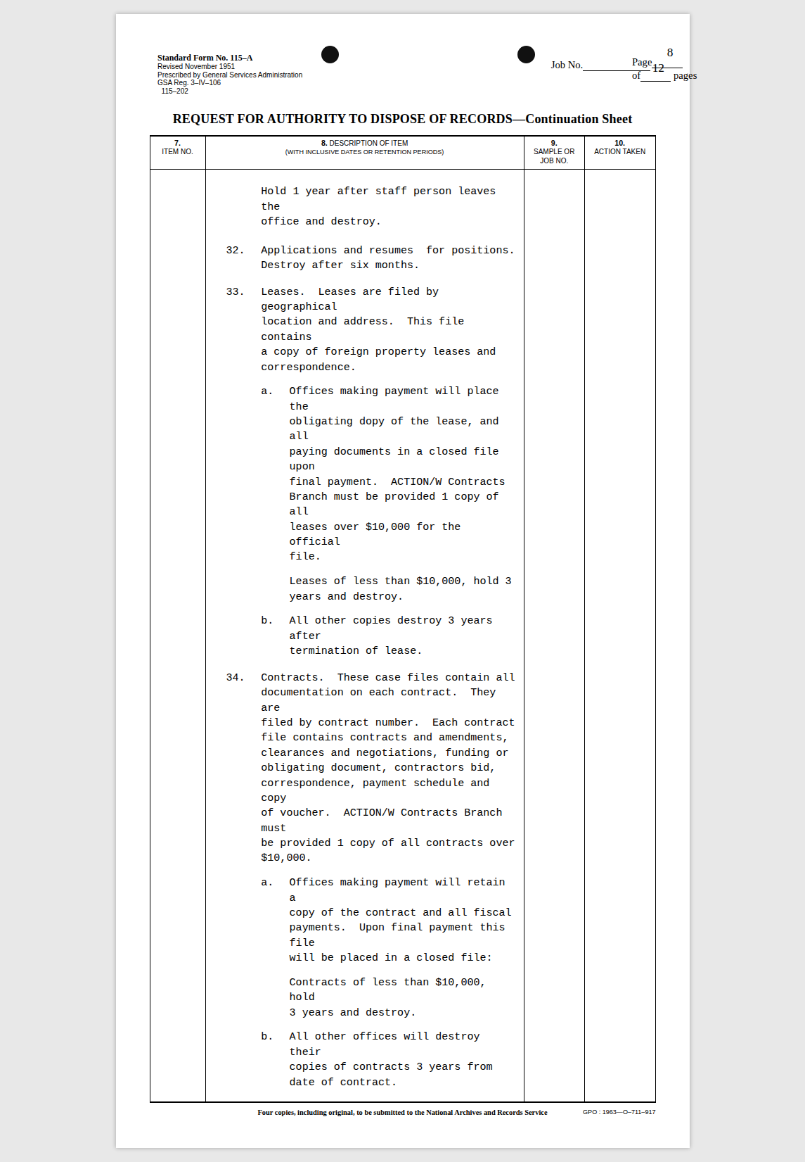Standard Form No. 115–A
Revised November 1951
Prescribed by General Services Administration
GSA Reg. 3–IV–106
115–202
Job No.
Page 8
of 12 pages
REQUEST FOR AUTHORITY TO DISPOSE OF RECORDS—Continuation Sheet
| 7. ITEM NO. | 8. DESCRIPTION OF ITEM (WITH INCLUSIVE DATES OR RETENTION PERIODS) | 9. SAMPLE OR JOB NO. | 10. ACTION TAKEN |
| --- | --- | --- | --- |
| | Hold 1 year after staff person leaves the office and destroy. 32. Applications and resumes for positions. Destroy after six months. 33. Leases. Leases are filed by geographical location and address. This file contains a copy of foreign property leases and correspondence. a. Offices making payment will place the obligating dopy of the lease, and all paying documents in a closed file upon final payment. ACTION/W Contracts Branch must be provided 1 copy of all leases over $10,000 for the official file. Leases of less than $10,000, hold 3 years and destroy. b. All other copies destroy 3 years after termination of lease. 34. Contracts. These case files contain all documentation on each contract. They are filed by contract number. Each contract file contains contracts and amendments, clearances and negotiations, funding or obligating document, contractors bid, correspondence, payment schedule and copy of voucher. ACTION/W Contracts Branch must be provided 1 copy of all contracts over $10,000. a. Offices making payment will retain a copy of the contract and all fiscal payments. Upon final payment this file will be placed in a closed file: Contracts of less than $10,000, hold 3 years and destroy. b. All other offices will destroy their copies of contracts 3 years from date of contract. | | |
Four copies, including original, to be submitted to the National Archives and Records Service
GPO : 1963—O–711–917